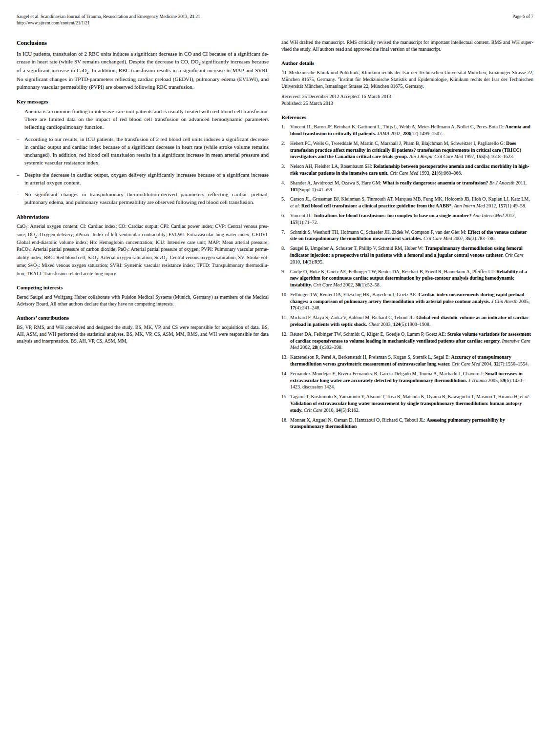Saugel et al. Scandinavian Journal of Trauma, Resuscitation and Emergency Medicine 2013, 21:21
http://www.sjtrem.com/content/21/1/21
Page 6 of 7
Conclusions
In ICU patients, transfusion of 2 RBC units induces a significant decrease in CO and CI because of a significant decrease in heart rate (while SV remains unchanged). Despite the decrease in CO, DO2 significantly increases because of a significant increase in CaO2. In addition, RBC transfusion results in a significant increase in MAP and SVRI. No significant changes in TPTD-parameters reflecting cardiac preload (GEDVI), pulmonary edema (EVLWI), and pulmonary vascular permeability (PVPI) are observed following RBC transfusion.
Key messages
Anemia is a common finding in intensive care unit patients and is usually treated with red blood cell transfusion. There are limited data on the impact of red blood cell transfusion on advanced hemodynamic parameters reflecting cardiopulmonary function.
According to our results, in ICU patients, the transfusion of 2 red blood cell units induces a significant decrease in cardiac output and cardiac index because of a significant decrease in heart rate (while stroke volume remains unchanged). In addition, red blood cell transfusion results in a significant increase in mean arterial pressure and systemic vascular resistance index.
Despite the decrease in cardiac output, oxygen delivery significantly increases because of a significant increase in arterial oxygen content.
No significant changes in transpulmonary thermodilution-derived parameters reflecting cardiac preload, pulmonary edema, and pulmonary vascular permeability are observed following red blood cell transfusion.
Abbreviations
CaO2: Arterial oxygen content; CI: Cardiac index; CO: Cardiac output; CPI: Cardiac power index; CVP: Central venous pressure; DO2: Oxygen delivery; dPmax: Index of left ventricular contractility; EVLWI: Extravascular lung water index; GEDVI: Global end-diastolic volume index; Hb: Hemoglobin concentration; ICU: Intensive care unit; MAP: Mean arterial pressure; PaCO2: Arterial partial pressure of carbon dioxide; PaO2: Arterial partial pressure of oxygen; PVPI: Pulmonary vascular permeability index; RBC: Red blood cell; SaO2: Arterial oxygen saturation; ScvO2: Central venous oxygen saturation; SV: Stroke volume; SvO2: Mixed venous oxygen saturation; SVRI: Systemic vascular resistance index; TPTD: Transpulmonary thermodilution; TRALI: Transfusion-related acute lung injury.
Competing interests
Bernd Saugel and Wolfgang Huber collaborate with Pulsion Medical Systems (Munich, Germany) as members of the Medical Advisory Board. All other authors declare that they have no competing interests.
Authors’ contributions
BS, VP, RMS, and WH conceived and designed the study. BS, MK, VP, and CS were responsible for acquisition of data. BS, AH, ASM, and WH performed the statistical analyses. BS, MK, VP, CS, ASM, MM, RMS, and WH were responsible for data analysis and interpretation. BS, AH, VP, CS, ASM, MM,
and WH drafted the manuscript. RMS critically revised the manuscript for important intellectual content. RMS and WH supervised the study. All authors read and approved the final version of the manuscript.
Author details
1 II. Medizinische Klinik und Poliklinik, Klinikum rechts der Isar der Technischen Universität München, Ismaninger Strasse 22, München 81675, Germany. 2 Institut für Medizinische Statistik und Epidemiologie, Klinikum rechts der Isar der Technischen Universität München, Ismaninger Strasse 22, München 81675, Germany.
Received: 25 December 2012 Accepted: 16 March 2013
Published: 25 March 2013
References
Vincent JL, Baron JF, Reinhart K, Gattinoni L, Thijs L, Webb A, Meier-Hellmann A, Nollet G, Peres-Bota D: Anemia and blood transfusion in critically ill patients. JAMA 2002, 288(12):1499–1507.
Hebert PC, Wells G, Tweeddale M, Martin C, Marshall J, Pham B, Blajchman M, Schweitzer I, Pagliarello G: Does transfusion practice affect mortality in critically ill patients? transfusion requirements in critical care (TRICC) investigators and the Canadian critical care trials group. Am J Respir Crit Care Med 1997, 155(5):1618–1623.
Nelson AH, Fleisher LA, Rosenbaum SH: Relationship between postoperative anemia and cardiac morbidity in high-risk vascular patients in the intensive care unit. Crit Care Med 1993, 21(6):860–866.
Shander A, Javidroozi M, Ozawa S, Hare GM: What is really dangerous: anaemia or transfusion? Br J Anaesth 2011, 107(Suppl 1):i41–i59.
Carson JL, Grossman BJ, Kleinman S, Tinmouth AT, Marques MB, Fung MK, Holcomb JB, Illoh O, Kaplan LJ, Katz LM, et al: Red blood cell transfusion: a clinical practice guideline from the AABB*. Ann Intern Med 2012, 157(1):49–58.
Vincent JL: Indications for blood transfusions: too complex to base on a single number? Ann Intern Med 2012, 157(1):71–72.
Schmidt S, Westhoff TH, Hofmann C, Schaefer JH, Zidek W, Compton F, van der Giet M: Effect of the venous catheter site on transpulmonary thermodilution measurement variables. Crit Care Med 2007, 35(3):783–786.
Saugel B, Umgelter A, Schuster T, Phillip V, Schmid RM, Huber W: Transpulmonary thermodilution using femoral indicator injection: a prospective trial in patients with a femoral and a jugular central venous catheter. Crit Care 2010, 14(3):R95.
Godje O, Hoke K, Goetz AE, Felbinger TW, Reuter DA, Reichart B, Friedl R, Hannekum A, Pfeiffer UJ: Reliability of a new algorithm for continuous cardiac output determination by pulse-contour analysis during hemodynamic instability. Crit Care Med 2002, 30(1):52–58.
Felbinger TW, Reuter DA, Eltzschig HK, Bayerlein J, Goetz AE: Cardiac index measurements during rapid preload changes: a comparison of pulmonary artery thermodilution with arterial pulse contour analysis. J Clin Anesth 2005, 17(4):241–248.
Michard F, Alaya S, Zarka V, Bahloul M, Richard C, Teboul JL: Global end-diastolic volume as an indicator of cardiac preload in patients with septic shock. Chest 2003, 124(5):1900–1908.
Reuter DA, Felbinger TW, Schmidt C, Kilger E, Goedje O, Lamm P, Goetz AE: Stroke volume variations for assessment of cardiac responsiveness to volume loading in mechanically ventilated patients after cardiac surgery. Intensive Care Med 2002, 28(4):392–398.
Katzenelson R, Perel A, Berkenstadt H, Preisman S, Kogan S, Sternik L, Segal E: Accuracy of transpulmonary thermodilution versus gravimetric measurement of extravascular lung water. Crit Care Med 2004, 32(7):1550–1554.
Fernandez-Mondejar E, Rivera-Fernandez R, Garcia-Delgado M, Touma A, Machado J, Chavero J: Small increases in extravascular lung water are accurately detected by transpulmonary thermodilution. J Trauma 2005, 59(6):1420–1423. discussion 1424.
Tagami T, Kushimoto S, Yamamoto Y, Atsumi T, Tosa R, Matsuda K, Oyama R, Kawaguchi T, Masuno T, Hirama H, et al: Validation of extravascular lung water measurement by single transpulmonary thermodilution: human autopsy study. Crit Care 2010, 14(5):R162.
Monnet X, Anguel N, Osman D, Hamzaoui O, Richard C, Teboul JL: Assessing pulmonary permeability by transpulmonary thermodilution